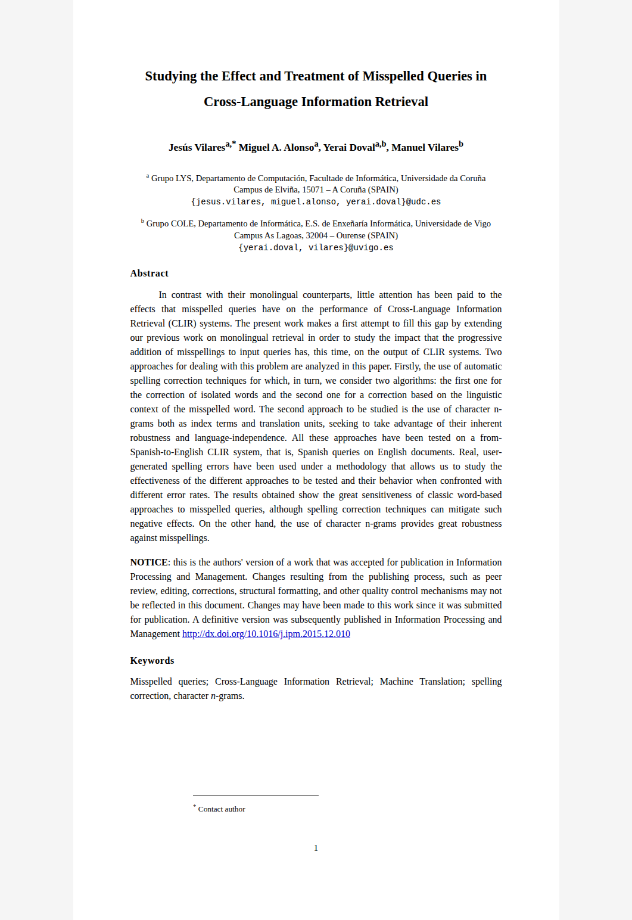Studying the Effect and Treatment of Misspelled Queries in Cross-Language Information Retrieval
Jesús Vilaresa,* Miguel A. Alonsoa, Yerai Dovala,b, Manuel Vilaresb
a Grupo LYS, Departamento de Computación, Facultade de Informática, Universidade da Coruña
Campus de Elviña, 15071 – A Coruña (SPAIN)
{jesus.vilares, miguel.alonso, yerai.doval}@udc.es
b Grupo COLE, Departamento de Informática, E.S. de Enxeñaría Informática, Universidade de Vigo
Campus As Lagoas, 32004 – Ourense (SPAIN)
{yerai.doval, vilares}@uvigo.es
Abstract
In contrast with their monolingual counterparts, little attention has been paid to the effects that misspelled queries have on the performance of Cross-Language Information Retrieval (CLIR) systems. The present work makes a first attempt to fill this gap by extending our previous work on monolingual retrieval in order to study the impact that the progressive addition of misspellings to input queries has, this time, on the output of CLIR systems. Two approaches for dealing with this problem are analyzed in this paper. Firstly, the use of automatic spelling correction techniques for which, in turn, we consider two algorithms: the first one for the correction of isolated words and the second one for a correction based on the linguistic context of the misspelled word. The second approach to be studied is the use of character n-grams both as index terms and translation units, seeking to take advantage of their inherent robustness and language-independence. All these approaches have been tested on a from-Spanish-to-English CLIR system, that is, Spanish queries on English documents. Real, user-generated spelling errors have been used under a methodology that allows us to study the effectiveness of the different approaches to be tested and their behavior when confronted with different error rates. The results obtained show the great sensitiveness of classic word-based approaches to misspelled queries, although spelling correction techniques can mitigate such negative effects. On the other hand, the use of character n-grams provides great robustness against misspellings.
NOTICE: this is the authors' version of a work that was accepted for publication in Information Processing and Management. Changes resulting from the publishing process, such as peer review, editing, corrections, structural formatting, and other quality control mechanisms may not be reflected in this document. Changes may have been made to this work since it was submitted for publication. A definitive version was subsequently published in Information Processing and Management http://dx.doi.org/10.1016/j.ipm.2015.12.010
Keywords
Misspelled queries; Cross-Language Information Retrieval; Machine Translation; spelling correction, character n-grams.
* Contact author
1